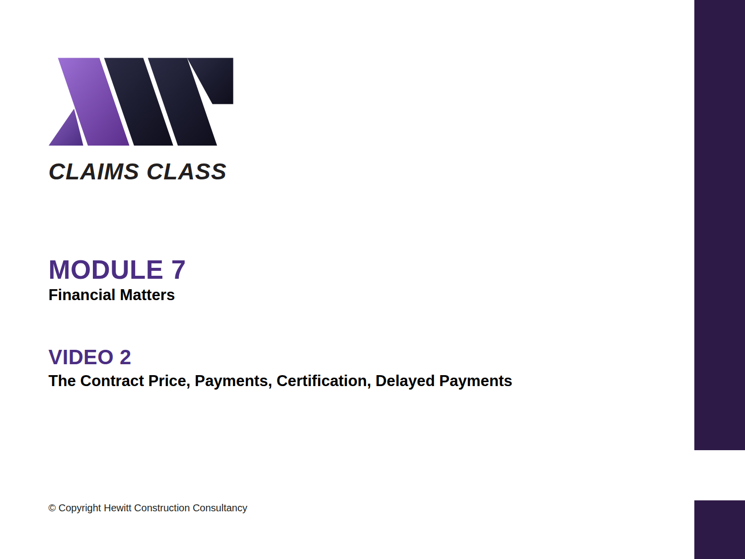CLAIMS CLASS
MODULE 7
Financial Matters
VIDEO 2
The Contract Price, Payments, Certification, Delayed Payments
© Copyright Hewitt Construction Consultancy